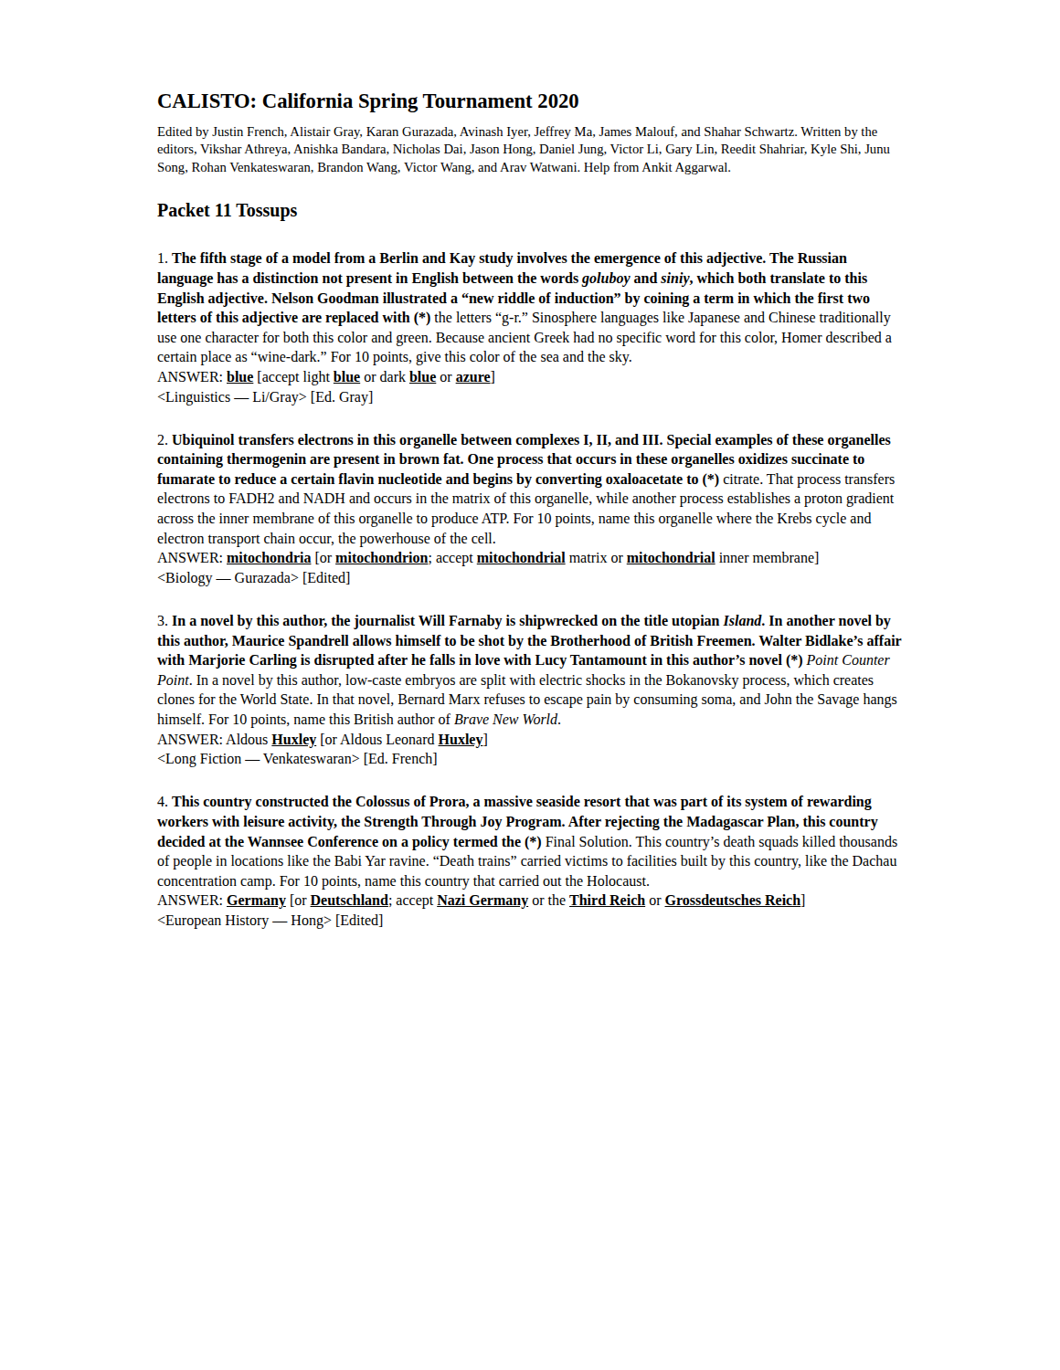CALISTO: California Spring Tournament 2020
Edited by Justin French, Alistair Gray, Karan Gurazada, Avinash Iyer, Jeffrey Ma, James Malouf, and Shahar Schwartz. Written by the editors, Vikshar Athreya, Anishka Bandara, Nicholas Dai, Jason Hong, Daniel Jung, Victor Li, Gary Lin, Reedit Shahriar, Kyle Shi, Junu Song, Rohan Venkateswaran, Brandon Wang, Victor Wang, and Arav Watwani. Help from Ankit Aggarwal.
Packet 11 Tossups
1. The fifth stage of a model from a Berlin and Kay study involves the emergence of this adjective. The Russian language has a distinction not present in English between the words goluboy and siniy, which both translate to this English adjective. Nelson Goodman illustrated a “new riddle of induction” by coining a term in which the first two letters of this adjective are replaced with (*) the letters “g-r.” Sinosphere languages like Japanese and Chinese traditionally use one character for both this color and green. Because ancient Greek had no specific word for this color, Homer described a certain place as “wine-dark.” For 10 points, give this color of the sea and the sky.
ANSWER: blue [accept light blue or dark blue or azure]
<Linguistics — Li/Gray> [Ed. Gray]
2. Ubiquinol transfers electrons in this organelle between complexes I, II, and III. Special examples of these organelles containing thermogenin are present in brown fat. One process that occurs in these organelles oxidizes succinate to fumarate to reduce a certain flavin nucleotide and begins by converting oxaloacetate to (*) citrate. That process transfers electrons to FADH2 and NADH and occurs in the matrix of this organelle, while another process establishes a proton gradient across the inner membrane of this organelle to produce ATP. For 10 points, name this organelle where the Krebs cycle and electron transport chain occur, the powerhouse of the cell.
ANSWER: mitochondria [or mitochondrion; accept mitochondrial matrix or mitochondrial inner membrane]
<Biology — Gurazada> [Edited]
3. In a novel by this author, the journalist Will Farnaby is shipwrecked on the title utopian Island. In another novel by this author, Maurice Spandrell allows himself to be shot by the Brotherhood of British Freemen. Walter Bidlake’s affair with Marjorie Carling is disrupted after he falls in love with Lucy Tantamount in this author’s novel (*) Point Counter Point. In a novel by this author, low-caste embryos are split with electric shocks in the Bokanovsky process, which creates clones for the World State. In that novel, Bernard Marx refuses to escape pain by consuming soma, and John the Savage hangs himself. For 10 points, name this British author of Brave New World.
ANSWER: Aldous Huxley [or Aldous Leonard Huxley]
<Long Fiction — Venkateswaran> [Ed. French]
4. This country constructed the Colossus of Prora, a massive seaside resort that was part of its system of rewarding workers with leisure activity, the Strength Through Joy Program. After rejecting the Madagascar Plan, this country decided at the Wannsee Conference on a policy termed the (*) Final Solution. This country’s death squads killed thousands of people in locations like the Babi Yar ravine. “Death trains” carried victims to facilities built by this country, like the Dachau concentration camp. For 10 points, name this country that carried out the Holocaust.
ANSWER: Germany [or Deutschland; accept Nazi Germany or the Third Reich or Grossdeutsches Reich]
<European History — Hong> [Edited]